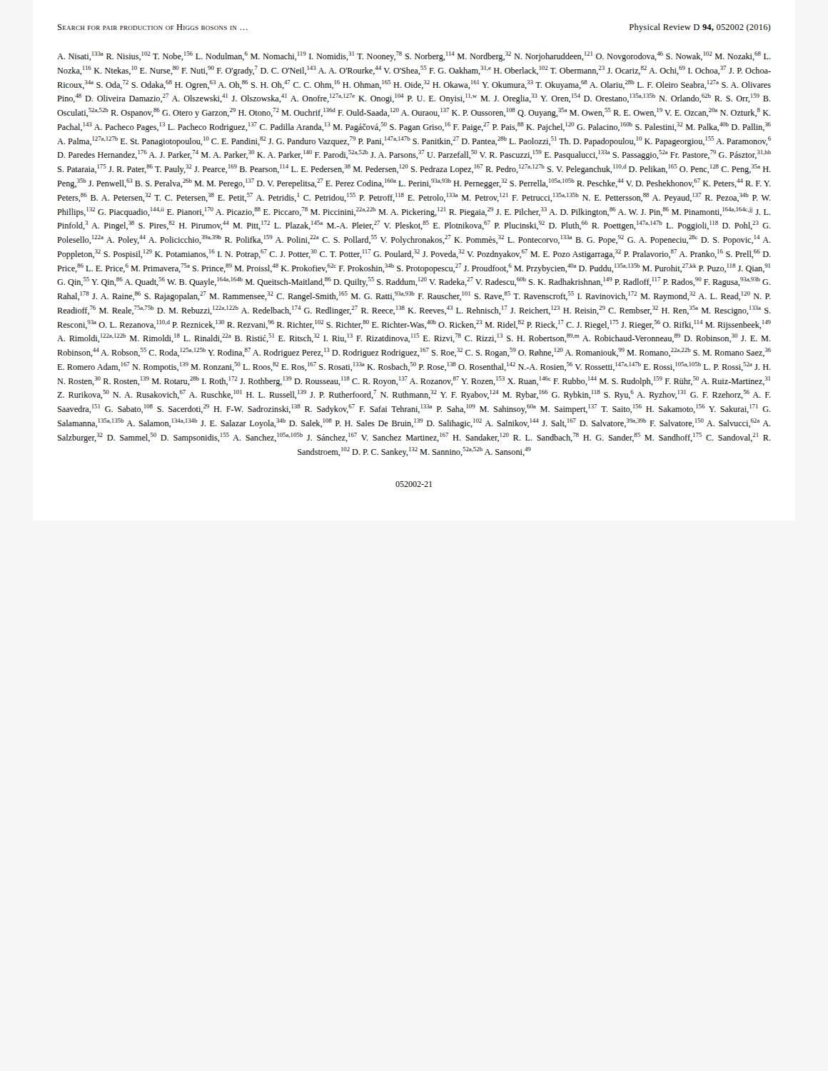Search for pair production of Higgs bosons in …
Physical Review D 94, 052002 (2016)
A. Nisati,133a R. Nisius,102 T. Nobe,156 L. Nodulman,6 M. Nomachi,119 I. Nomidis,31 T. Nooney,78 S. Norberg,114 M. Nordberg,32 N. Norjoharuddeen,121 O. Novgorodova,46 S. Nowak,102 M. Nozaki,68 L. Nozka,116 K. Ntekas,10 E. Nurse,80 F. Nuti,90 F. O'grady,7 D. C. O'Neil,143 A. A. O'Rourke,44 V. O'Shea,55 F. G. Oakham,31,e H. Oberlack,102 T. Obermann,23 J. Ocariz,82 A. Ochi,69 I. Ochoa,37 J. P. Ochoa-Ricoux,34a S. Oda,72 S. Odaka,68 H. Ogren,63 A. Oh,86 S. H. Oh,47 C. C. Ohm,16 H. Ohman,165 H. Oide,32 H. Okawa,161 Y. Okumura,33 T. Okuyama,68 A. Olariu,28b L. F. Oleiro Seabra,127a S. A. Olivares Pino,48 D. Oliveira Damazio,27 A. Olszewski,41 J. Olszowska,41 A. Onofre,127a,127e K. Onogi,104 P. U. E. Onyisi,11,w M. J. Oreglia,33 Y. Oren,154 D. Orestano,135a,135b N. Orlando,62b R. S. Orr,159 B. Osculati,52a,52b R. Ospanov,86 G. Otero y Garzon,29 H. Otono,72 M. Ouchrif,136d F. Ould-Saada,120 A. Ouraou,137 K. P. Oussoren,108 Q. Ouyang,35a M. Owen,55 R. E. Owen,19 V. E. Ozcan,20a N. Ozturk,8 K. Pachal,143 A. Pacheco Pages,13 L. Pacheco Rodriguez,137 C. Padilla Aranda,13 M. Pagáčová,50 S. Pagan Griso,16 F. Paige,27 P. Pais,88 K. Pajchel,120 G. Palacino,160b S. Palestini,32 M. Palka,40b D. Pallin,36 A. Palma,127a,127b E. St. Panagiotopoulou,10 C. E. Pandini,82 J. G. Panduro Vazquez,79 P. Pani,147a,147b S. Panitkin,27 D. Pantea,28b L. Paolozzi,51 Th. D. Papadopoulou,10 K. Papageorgiou,155 A. Paramonov,6 D. Paredes Hernandez,176 A. J. Parker,74 M. A. Parker,30 K. A. Parker,140 F. Parodi,52a,52b J. A. Parsons,37 U. Parzefall,50 V. R. Pascuzzi,159 E. Pasqualucci,133a S. Passaggio,52a Fr. Pastore,79 G. Pásztor,31,hh S. Pataraia,175 J. R. Pater,86 T. Pauly,32 J. Pearce,169 B. Pearson,114 L. E. Pedersen,38 M. Pedersen,120 S. Pedraza Lopez,167 R. Pedro,127a,127b S. V. Peleganchuk,110,d D. Pelikan,165 O. Penc,128 C. Peng,35a H. Peng,35b J. Penwell,63 B. S. Peralva,26b M. M. Perego,137 D. V. Perepelitsa,27 E. Perez Codina,160a L. Perini,93a,93b H. Pernegger,32 S. Perrella,105a,105b R. Peschke,44 V. D. Peshekhonov,67 K. Peters,44 R. F. Y. Peters,86 B. A. Petersen,32 T. C. Petersen,38 E. Petit,57 A. Petridis,1 C. Petridou,155 P. Petroff,118 E. Petrolo,133a M. Petrov,121 F. Petrucci,135a,135b N. E. Pettersson,88 A. Peyaud,137 R. Pezoa,34b P. W. Phillips,132 G. Piacquadio,144,ii E. Pianori,170 A. Picazio,88 E. Piccaro,78 M. Piccinini,22a,22b M. A. Pickering,121 R. Piegaia,29 J. E. Pilcher,33 A. D. Pilkington,86 A. W. J. Pin,86 M. Pinamonti,164a,164c,jj J. L. Pinfold,3 A. Pingel,38 S. Pires,82 H. Pirumov,44 M. Pitt,172 L. Plazak,145a M.-A. Pleier,27 V. Pleskot,85 E. Plotnikova,67 P. Plucinski,92 D. Pluth,66 R. Poettgen,147a,147b L. Poggioli,118 D. Pohl,23 G. Polesello,122a A. Poley,44 A. Policicchio,39a,39b R. Polifka,159 A. Polini,22a C. S. Pollard,55 V. Polychronakos,27 K. Pommès,32 L. Pontecorvo,133a B. G. Pope,92 G. A. Popeneciu,28c D. S. Popovic,14 A. Poppleton,32 S. Pospisil,129 K. Potamianos,16 I. N. Potrap,67 C. J. Potter,30 C. T. Potter,117 G. Poulard,32 J. Poveda,32 V. Pozdnyakov,67 M. E. Pozo Astigarraga,32 P. Pralavorio,87 A. Pranko,16 S. Prell,66 D. Price,86 L. E. Price,6 M. Primavera,75a S. Prince,89 M. Proissl,48 K. Prokofiev,62c F. Prokoshin,34b S. Protopopescu,27 J. Proudfoot,6 M. Przybycien,40a D. Puddu,135a,135b M. Purohit,27,kk P. Puzo,118 J. Qian,91 G. Qin,55 Y. Qin,86 A. Quadt,56 W. B. Quayle,164a,164b M. Queitsch-Maitland,86 D. Quilty,55 S. Raddum,120 V. Radeka,27 V. Radescu,60b S. K. Radhakrishnan,149 P. Radloff,117 P. Rados,90 F. Ragusa,93a,93b G. Rahal,178 J. A. Raine,86 S. Rajagopalan,27 M. Rammensee,32 C. Rangel-Smith,165 M. G. Ratti,93a,93b F. Rauscher,101 S. Rave,85 T. Ravenscroft,55 I. Ravinovich,172 M. Raymond,32 A. L. Read,120 N. P. Readioff,76 M. Reale,75a,75b D. M. Rebuzzi,122a,122b A. Redelbach,174 G. Redlinger,27 R. Reece,138 K. Reeves,43 L. Rehnisch,17 J. Reichert,123 H. Reisin,29 C. Rembser,32 H. Ren,35a M. Rescigno,133a S. Resconi,93a O. L. Rezanova,110,d P. Reznicek,130 R. Rezvani,96 R. Richter,102 S. Richter,80 E. Richter-Was,40b O. Ricken,23 M. Ridel,82 P. Rieck,17 C. J. Riegel,175 J. Rieger,56 O. Rifki,114 M. Rijssenbeek,149 A. Rimoldi,122a,122b M. Rimoldi,18 L. Rinaldi,22a B. Ristić,51 E. Ritsch,32 I. Riu,13 F. Rizatdinova,115 E. Rizvi,78 C. Rizzi,13 S. H. Robertson,89,m A. Robichaud-Veronneau,89 D. Robinson,30 J. E. M. Robinson,44 A. Robson,55 C. Roda,125a,125b Y. Rodina,87 A. Rodriguez Perez,13 D. Rodriguez Rodriguez,167 S. Roe,32 C. S. Rogan,59 O. Røhne,120 A. Romaniouk,99 M. Romano,22a,22b S. M. Romano Saez,36 E. Romero Adam,167 N. Rompotis,139 M. Ronzani,50 L. Roos,82 E. Ros,167 S. Rosati,133a K. Rosbach,50 P. Rose,138 O. Rosenthal,142 N.-A. Rosien,56 V. Rossetti,147a,147b E. Rossi,105a,105b L. P. Rossi,52a J. H. N. Rosten,30 R. Rosten,139 M. Rotaru,28b I. Roth,172 J. Rothberg,139 D. Rousseau,118 C. R. Royon,137 A. Rozanov,87 Y. Rozen,153 X. Ruan,146c F. Rubbo,144 M. S. Rudolph,159 F. Rühr,50 A. Ruiz-Martinez,31 Z. Rurikova,50 N. A. Rusakovich,67 A. Ruschke,101 H. L. Russell,139 J. P. Rutherfoord,7 N. Ruthmann,32 Y. F. Ryabov,124 M. Rybar,166 G. Rybkin,118 S. Ryu,6 A. Ryzhov,131 G. F. Rzehorz,56 A. F. Saavedra,151 G. Sabato,108 S. Sacerdoti,29 H. F-W. Sadrozinski,138 R. Sadykov,67 F. Safai Tehrani,133a P. Saha,109 M. Sahinsoy,60a M. Saimpert,137 T. Saito,156 H. Sakamoto,156 Y. Sakurai,171 G. Salamanna,135a,135b A. Salamon,134a,134b J. E. Salazar Loyola,34b D. Salek,108 P. H. Sales De Bruin,139 D. Salihagic,102 A. Salnikov,144 J. Salt,167 D. Salvatore,39a,39b F. Salvatore,150 A. Salvucci,62a A. Salzburger,32 D. Sammel,50 D. Sampsonidis,155 A. Sanchez,105a,105b J. Sánchez,167 V. Sanchez Martinez,167 H. Sandaker,120 R. L. Sandbach,78 H. G. Sander,85 M. Sandhoff,175 C. Sandoval,21 R. Sandstroem,102 D. P. C. Sankey,132 M. Sannino,52a,52b A. Sansoni,49
052002-21